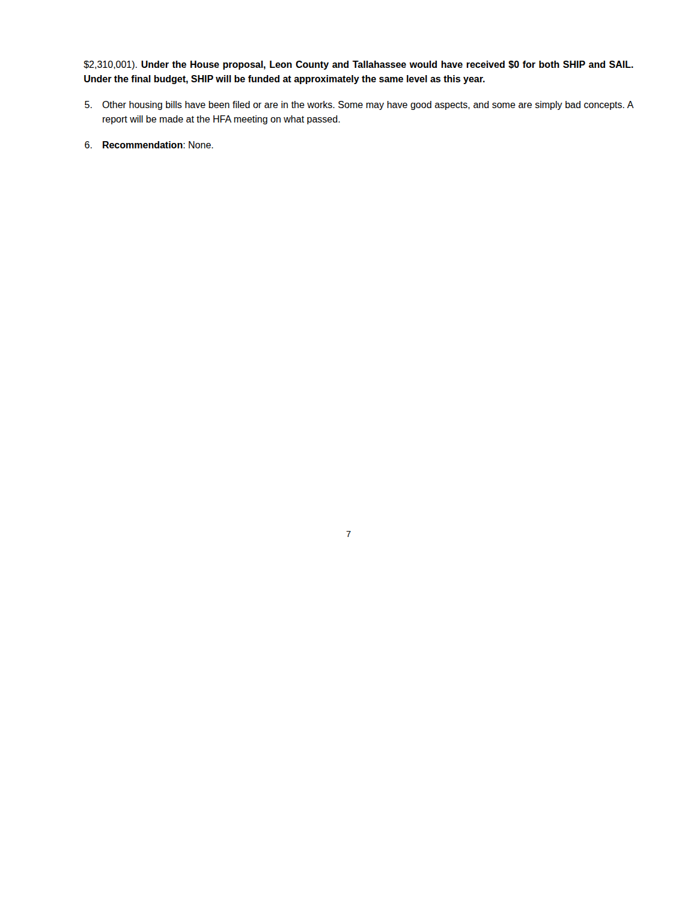$2,310,001). Under the House proposal, Leon County and Tallahassee would have received $0 for both SHIP and SAIL. Under the final budget, SHIP will be funded at approximately the same level as this year.
Other housing bills have been filed or are in the works. Some may have good aspects, and some are simply bad concepts. A report will be made at the HFA meeting on what passed.
Recommendation: None.
7